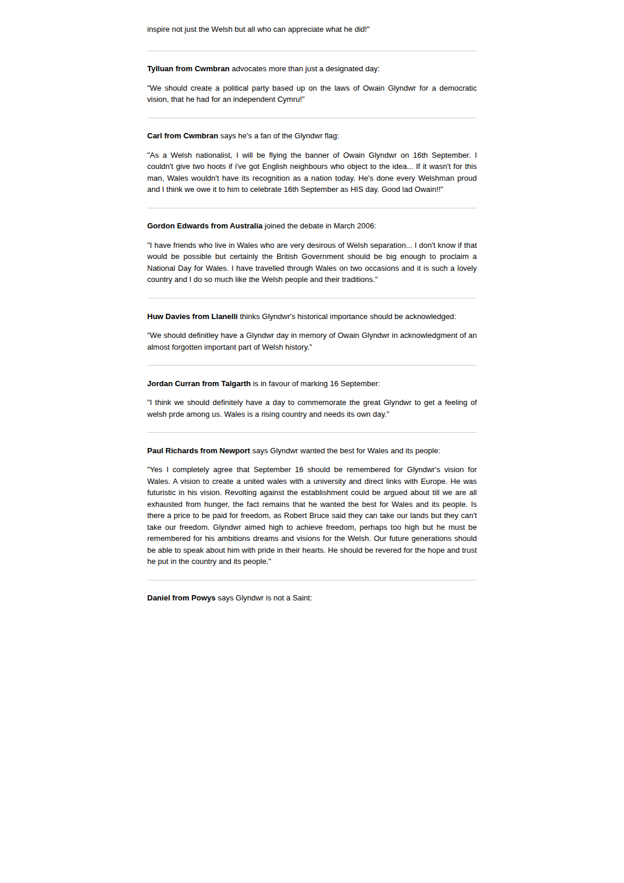inspire not just the Welsh but all who can appreciate what he did!"
Tylluan from Cwmbran advocates more than just a designated day:
"We should create a political party based up on the laws of Owain Glyndwr for a democratic vision, that he had for an independent Cymru!"
Carl from Cwmbran says he's a fan of the Glyndwr flag:
"As a Welsh nationalist, I will be flying the banner of Owain Glyndwr on 16th September. I couldn't give two hoots if i've got English neighbours who object to the idea... If it wasn't for this man, Wales wouldn't have its recognition as a nation today. He's done every Welshman proud and I think we owe it to him to celebrate 16th September as HIS day. Good lad Owain!!"
Gordon Edwards from Australia joined the debate in March 2006:
"I have friends who live in Wales who are very desirous of Welsh separation... I don't know if that would be possible but certainly the British Government should be big enough to proclaim a National Day for Wales. I have travelled through Wales on two occasions and it is such a lovely country and I do so much like the Welsh people and their traditions."
Huw Davies from Llanelli thinks Glyndwr's historical importance should be acknowledged:
"We should definitley have a Glyndwr day in memory of Owain Glyndwr in acknowledgment of an almost forgotten important part of Welsh history."
Jordan Curran from Talgarth is in favour of marking 16 September:
"I think we should definitely have a day to commemorate the great Glyndwr to get a feeling of welsh prde among us. Wales is a rising country and needs its own day."
Paul Richards from Newport says Glyndwr wanted the best for Wales and its people:
"Yes I completely agree that September 16 should be remembered for Glyndwr's vision for Wales. A vision to create a united wales with a university and direct links with Europe. He was futuristic in his vision. Revolting against the establishment could be argued about till we are all exhausted from hunger, the fact remains that he wanted the best for Wales and its people. Is there a price to be paid for freedom, as Robert Bruce said they can take our lands but they can't take our freedom. Glyndwr aimed high to achieve freedom, perhaps too high but he must be remembered for his ambitions dreams and visions for the Welsh. Our future generations should be able to speak about him with pride in their hearts. He should be revered for the hope and trust he put in the country and its people."
Daniel from Powys says Glyndwr is not a Saint: